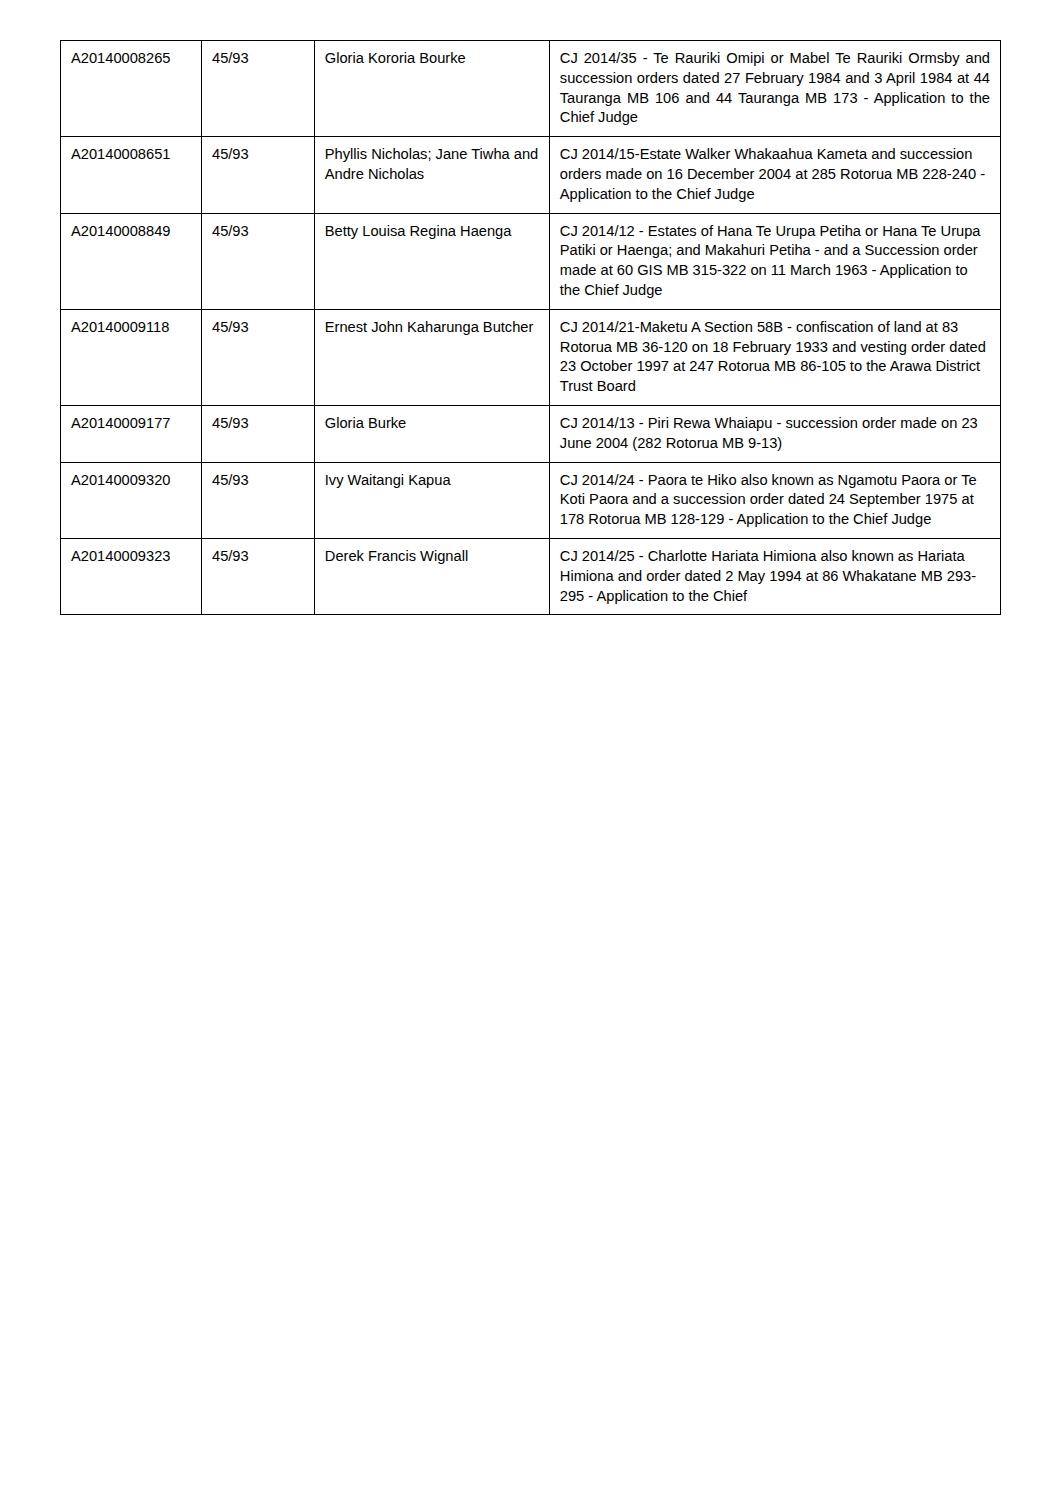| A20140008265 | 45/93 | Gloria Kororia Bourke | CJ 2014/35 - Te Rauriki Omipi or Mabel Te Rauriki Ormsby and succession orders dated 27 February 1984 and 3 April 1984 at 44 Tauranga MB 106 and 44 Tauranga MB 173 - Application to the Chief Judge |
| A20140008651 | 45/93 | Phyllis Nicholas; Jane Tiwha and Andre Nicholas | CJ 2014/15-Estate Walker Whakaahua Kameta and succession orders made on 16 December 2004 at 285 Rotorua MB 228-240 - Application to the Chief Judge |
| A20140008849 | 45/93 | Betty Louisa Regina Haenga | CJ 2014/12 - Estates of Hana Te Urupa Petiha or Hana Te Urupa Patiki or Haenga; and Makahuri Petiha - and a Succession order made at 60 GIS MB 315-322 on 11 March 1963 - Application to the Chief Judge |
| A20140009118 | 45/93 | Ernest John Kaharunga Butcher | CJ 2014/21-Maketu A Section 58B - confiscation of land at 83 Rotorua MB 36-120 on 18 February 1933 and vesting order dated 23 October 1997 at 247 Rotorua MB 86-105 to the Arawa District Trust Board |
| A20140009177 | 45/93 | Gloria Burke | CJ 2014/13 - Piri Rewa Whaiapu - succession order made on 23 June 2004 (282 Rotorua MB 9-13) |
| A20140009320 | 45/93 | Ivy Waitangi Kapua | CJ 2014/24 - Paora te Hiko also known as Ngamotu Paora or Te Koti Paora and a succession order dated 24 September 1975 at 178 Rotorua MB 128-129 - Application to the Chief Judge |
| A20140009323 | 45/93 | Derek Francis Wignall | CJ 2014/25 - Charlotte Hariata Himiona also known as Hariata Himiona and order dated 2 May 1994 at 86 Whakatane MB 293-295 - Application to the Chief |